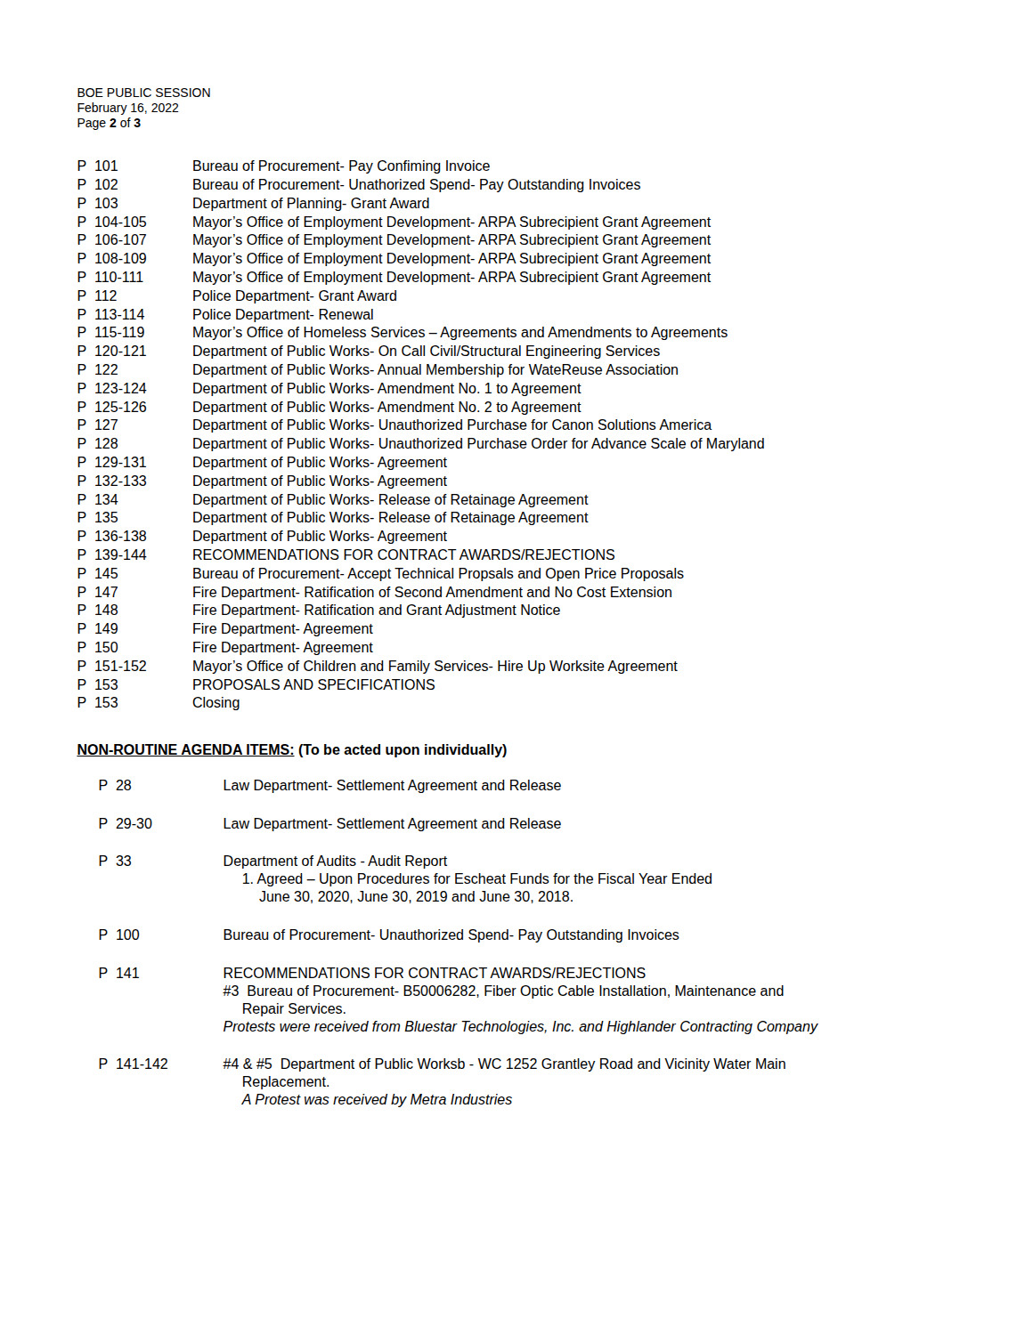BOE PUBLIC SESSION February 16, 2022 Page 2 of 3
| P 101 | Bureau of Procurement- Pay Confiming Invoice |
| P 102 | Bureau of Procurement- Unathorized Spend- Pay Outstanding Invoices |
| P 103 | Department of Planning- Grant Award |
| P 104-105 | Mayor’s Office of Employment Development- ARPA Subrecipient Grant Agreement |
| P 106-107 | Mayor’s Office of Employment Development- ARPA Subrecipient Grant Agreement |
| P 108-109 | Mayor’s Office of Employment Development- ARPA Subrecipient Grant Agreement |
| P 110-111 | Mayor’s Office of Employment Development- ARPA Subrecipient Grant Agreement |
| P 112 | Police Department- Grant Award |
| P 113-114 | Police Department- Renewal |
| P 115-119 | Mayor’s Office of Homeless Services – Agreements and Amendments to Agreements |
| P 120-121 | Department of Public Works- On Call Civil/Structural Engineering Services |
| P 122 | Department of Public Works- Annual Membership for WateReuse Association |
| P 123-124 | Department of Public Works- Amendment No. 1 to Agreement |
| P 125-126 | Department of Public Works- Amendment No. 2 to Agreement |
| P 127 | Department of Public Works- Unauthorized Purchase for Canon Solutions America |
| P 128 | Department of Public Works- Unauthorized Purchase Order for Advance Scale of Maryland |
| P 129-131 | Department of Public Works- Agreement |
| P 132-133 | Department of Public Works- Agreement |
| P 134 | Department of Public Works- Release of Retainage Agreement |
| P 135 | Department of Public Works- Release of Retainage Agreement |
| P 136-138 | Department of Public Works- Agreement |
| P 139-144 | RECOMMENDATIONS FOR CONTRACT AWARDS/REJECTIONS |
| P 145 | Bureau of Procurement- Accept Technical Propsals and Open Price Proposals |
| P 147 | Fire Department- Ratification of Second Amendment and No Cost Extension |
| P 148 | Fire Department- Ratification and Grant Adjustment Notice |
| P 149 | Fire Department- Agreement |
| P 150 | Fire Department- Agreement |
| P 151-152 | Mayor’s Office of Children and Family Services- Hire Up Worksite Agreement |
| P 153 | PROPOSALS AND SPECIFICATIONS |
| P 153 | Closing |
NON-ROUTINE AGENDA ITEMS: (To be acted upon individually)
| P 28 | Law Department- Settlement Agreement and Release |
| P 29-30 | Law Department- Settlement Agreement and Release |
| P 33 | Department of Audits - Audit Report 1. Agreed – Upon Procedures for Escheat Funds for the Fiscal Year Ended June 30, 2020, June 30, 2019 and June 30, 2018. |
| P 100 | Bureau of Procurement- Unauthorized Spend- Pay Outstanding Invoices |
| P 141 | RECOMMENDATIONS FOR CONTRACT AWARDS/REJECTIONS #3 Bureau of Procurement- B50006282, Fiber Optic Cable Installation, Maintenance and Repair Services. Protests were received from Bluestar Technologies, Inc. and Highlander Contracting Company |
| P 141-142 | #4 & #5 Department of Public Worksb - WC 1252 Grantley Road and Vicinity Water Main Replacement. A Protest was received by Metra Industries |